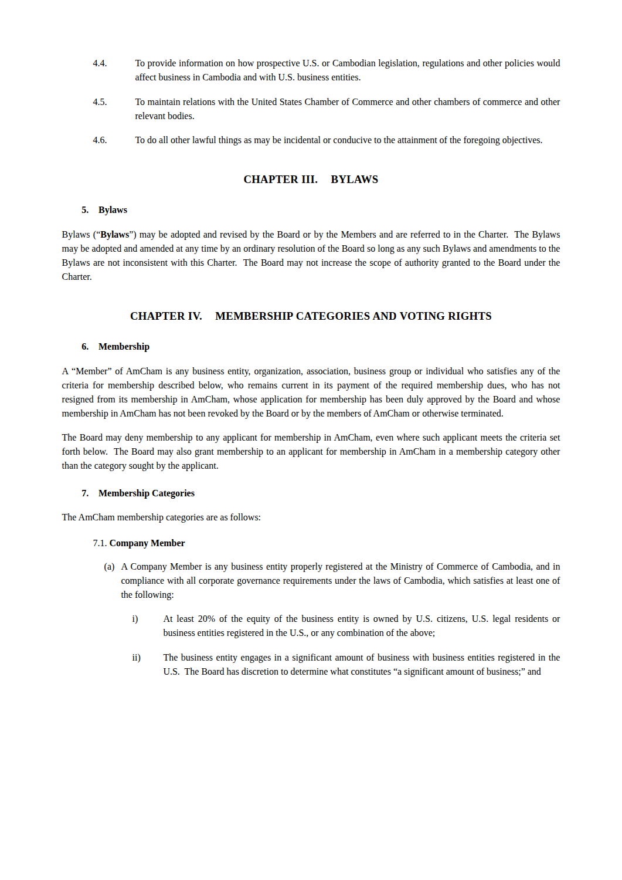4.4.
To provide information on how prospective U.S. or Cambodian legislation, regulations and other policies would affect business in Cambodia and with U.S. business entities.
4.5.
To maintain relations with the United States Chamber of Commerce and other chambers of commerce and other relevant bodies.
4.6.
To do all other lawful things as may be incidental or conducive to the attainment of the foregoing objectives.
CHAPTER III. BYLAWS
5. Bylaws
Bylaws (“Bylaws”) may be adopted and revised by the Board or by the Members and are referred to in the Charter. The Bylaws may be adopted and amended at any time by an ordinary resolution of the Board so long as any such Bylaws and amendments to the Bylaws are not inconsistent with this Charter. The Board may not increase the scope of authority granted to the Board under the Charter.
CHAPTER IV. MEMBERSHIP CATEGORIES AND VOTING RIGHTS
6. Membership
A “Member” of AmCham is any business entity, organization, association, business group or individual who satisfies any of the criteria for membership described below, who remains current in its payment of the required membership dues, who has not resigned from its membership in AmCham, whose application for membership has been duly approved by the Board and whose membership in AmCham has not been revoked by the Board or by the members of AmCham or otherwise terminated.
The Board may deny membership to any applicant for membership in AmCham, even where such applicant meets the criteria set forth below. The Board may also grant membership to an applicant for membership in AmCham in a membership category other than the category sought by the applicant.
7. Membership Categories
The AmCham membership categories are as follows:
7.1. Company Member
(a)
A Company Member is any business entity properly registered at the Ministry of Commerce of Cambodia, and in compliance with all corporate governance requirements under the laws of Cambodia, which satisfies at least one of the following:
i)
At least 20% of the equity of the business entity is owned by U.S. citizens, U.S. legal residents or business entities registered in the U.S., or any combination of the above;
ii)
The business entity engages in a significant amount of business with business entities registered in the U.S. The Board has discretion to determine what constitutes “a significant amount of business;” and